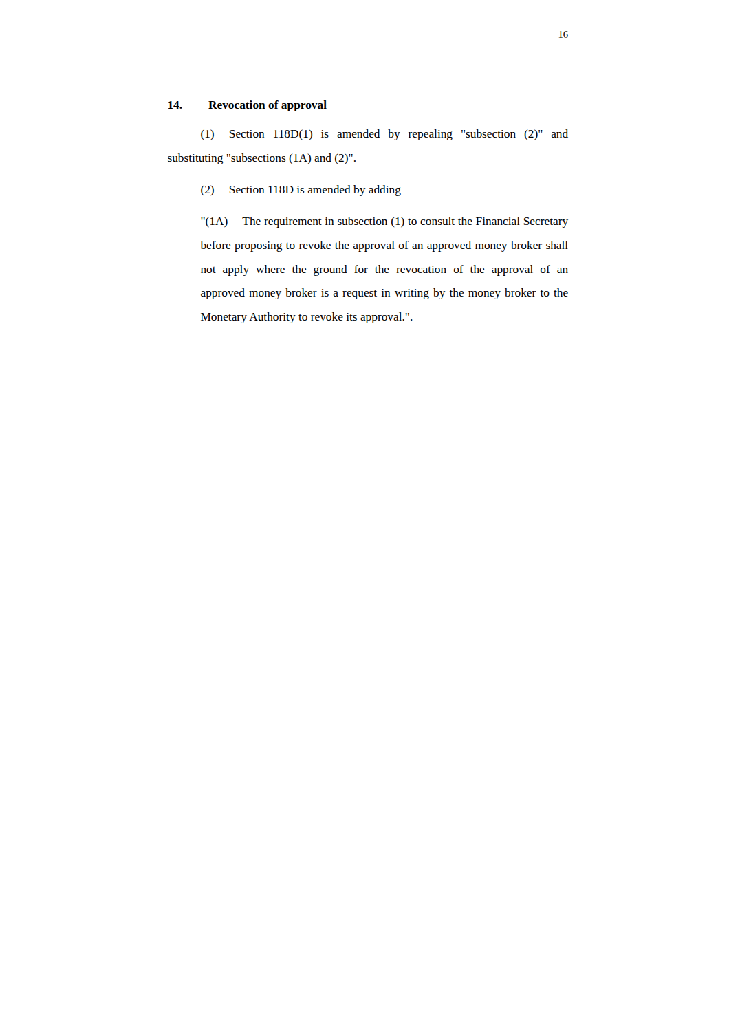16
14. Revocation of approval
(1) Section 118D(1) is amended by repealing "subsection (2)" and substituting "subsections (1A) and (2)".
(2) Section 118D is amended by adding –
"(1A) The requirement in subsection (1) to consult the Financial Secretary before proposing to revoke the approval of an approved money broker shall not apply where the ground for the revocation of the approval of an approved money broker is a request in writing by the money broker to the Monetary Authority to revoke its approval.".